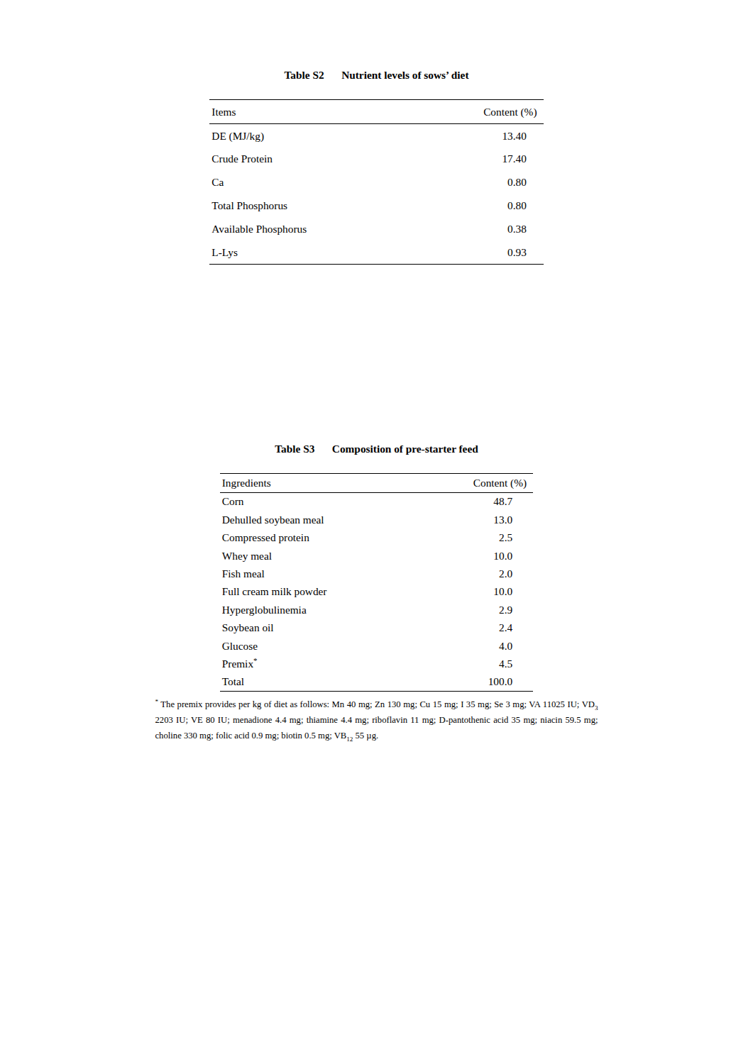Table S2 Nutrient levels of sows’ diet
| Items | Content (%) |
| --- | --- |
| DE (MJ/kg) | 13.40 |
| Crude Protein | 17.40 |
| Ca | 0.80 |
| Total Phosphorus | 0.80 |
| Available Phosphorus | 0.38 |
| L-Lys | 0.93 |
Table S3 Composition of pre-starter feed
| Ingredients | Content (%) |
| --- | --- |
| Corn | 48.7 |
| Dehulled soybean meal | 13.0 |
| Compressed protein | 2.5 |
| Whey meal | 10.0 |
| Fish meal | 2.0 |
| Full cream milk powder | 10.0 |
| Hyperglobulinemia | 2.9 |
| Soybean oil | 2.4 |
| Glucose | 4.0 |
| Premix * | 4.5 |
| Total | 100.0 |
* The premix provides per kg of diet as follows: Mn 40 mg; Zn 130 mg; Cu 15 mg; I 35 mg; Se 3 mg; VA 11025 IU; VD3 2203 IU; VE 80 IU; menadione 4.4 mg; thiamine 4.4 mg; riboflavin 11 mg; D-pantothenic acid 35 mg; niacin 59.5 mg; choline 330 mg; folic acid 0.9 mg; biotin 0.5 mg; VB12 55 µg.